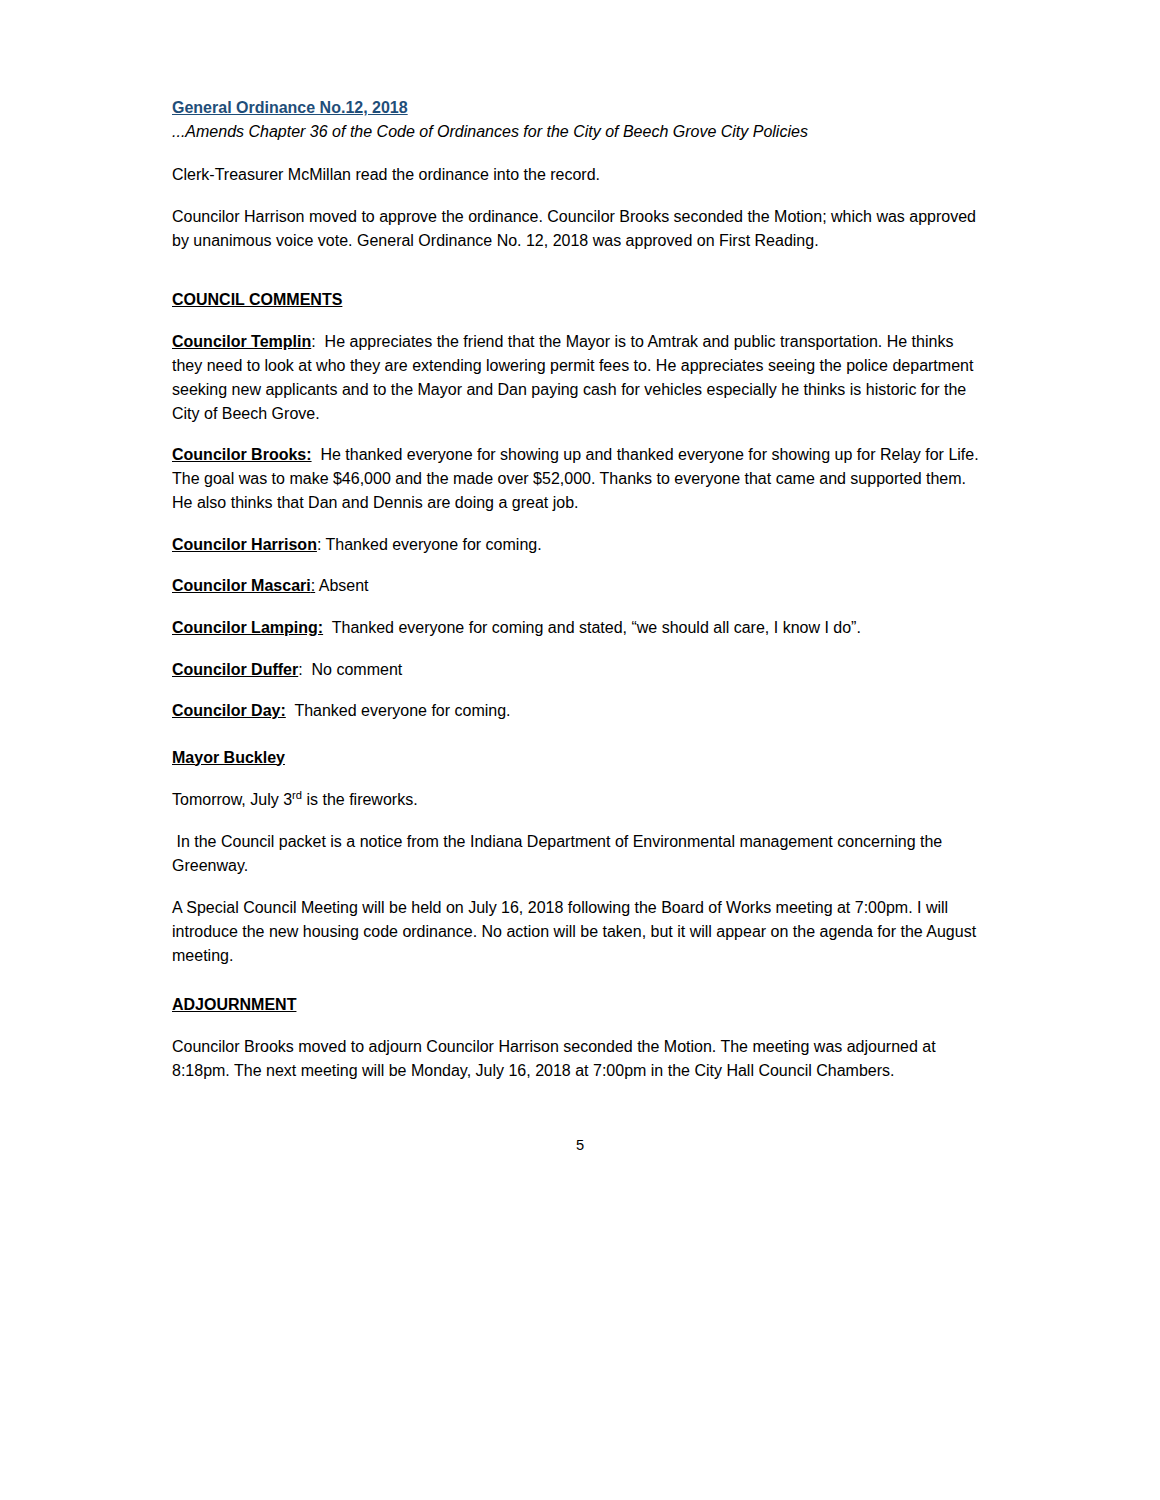General Ordinance No.12, 2018
...Amends Chapter 36 of the Code of Ordinances for the City of Beech Grove City Policies
Clerk-Treasurer McMillan read the ordinance into the record.
Councilor Harrison moved to approve the ordinance. Councilor Brooks seconded the Motion; which was approved by unanimous voice vote. General Ordinance No. 12, 2018 was approved on First Reading.
COUNCIL COMMENTS
Councilor Templin: He appreciates the friend that the Mayor is to Amtrak and public transportation. He thinks they need to look at who they are extending lowering permit fees to. He appreciates seeing the police department seeking new applicants and to the Mayor and Dan paying cash for vehicles especially he thinks is historic for the City of Beech Grove.
Councilor Brooks: He thanked everyone for showing up and thanked everyone for showing up for Relay for Life. The goal was to make $46,000 and the made over $52,000. Thanks to everyone that came and supported them. He also thinks that Dan and Dennis are doing a great job.
Councilor Harrison: Thanked everyone for coming.
Councilor Mascari: Absent
Councilor Lamping: Thanked everyone for coming and stated, “we should all care, I know I do”.
Councilor Duffer: No comment
Councilor Day: Thanked everyone for coming.
Mayor Buckley
Tomorrow, July 3rd is the fireworks.
In the Council packet is a notice from the Indiana Department of Environmental management concerning the Greenway.
A Special Council Meeting will be held on July 16, 2018 following the Board of Works meeting at 7:00pm. I will introduce the new housing code ordinance. No action will be taken, but it will appear on the agenda for the August meeting.
ADJOURNMENT
Councilor Brooks moved to adjourn Councilor Harrison seconded the Motion. The meeting was adjourned at 8:18pm. The next meeting will be Monday, July 16, 2018 at 7:00pm in the City Hall Council Chambers.
5